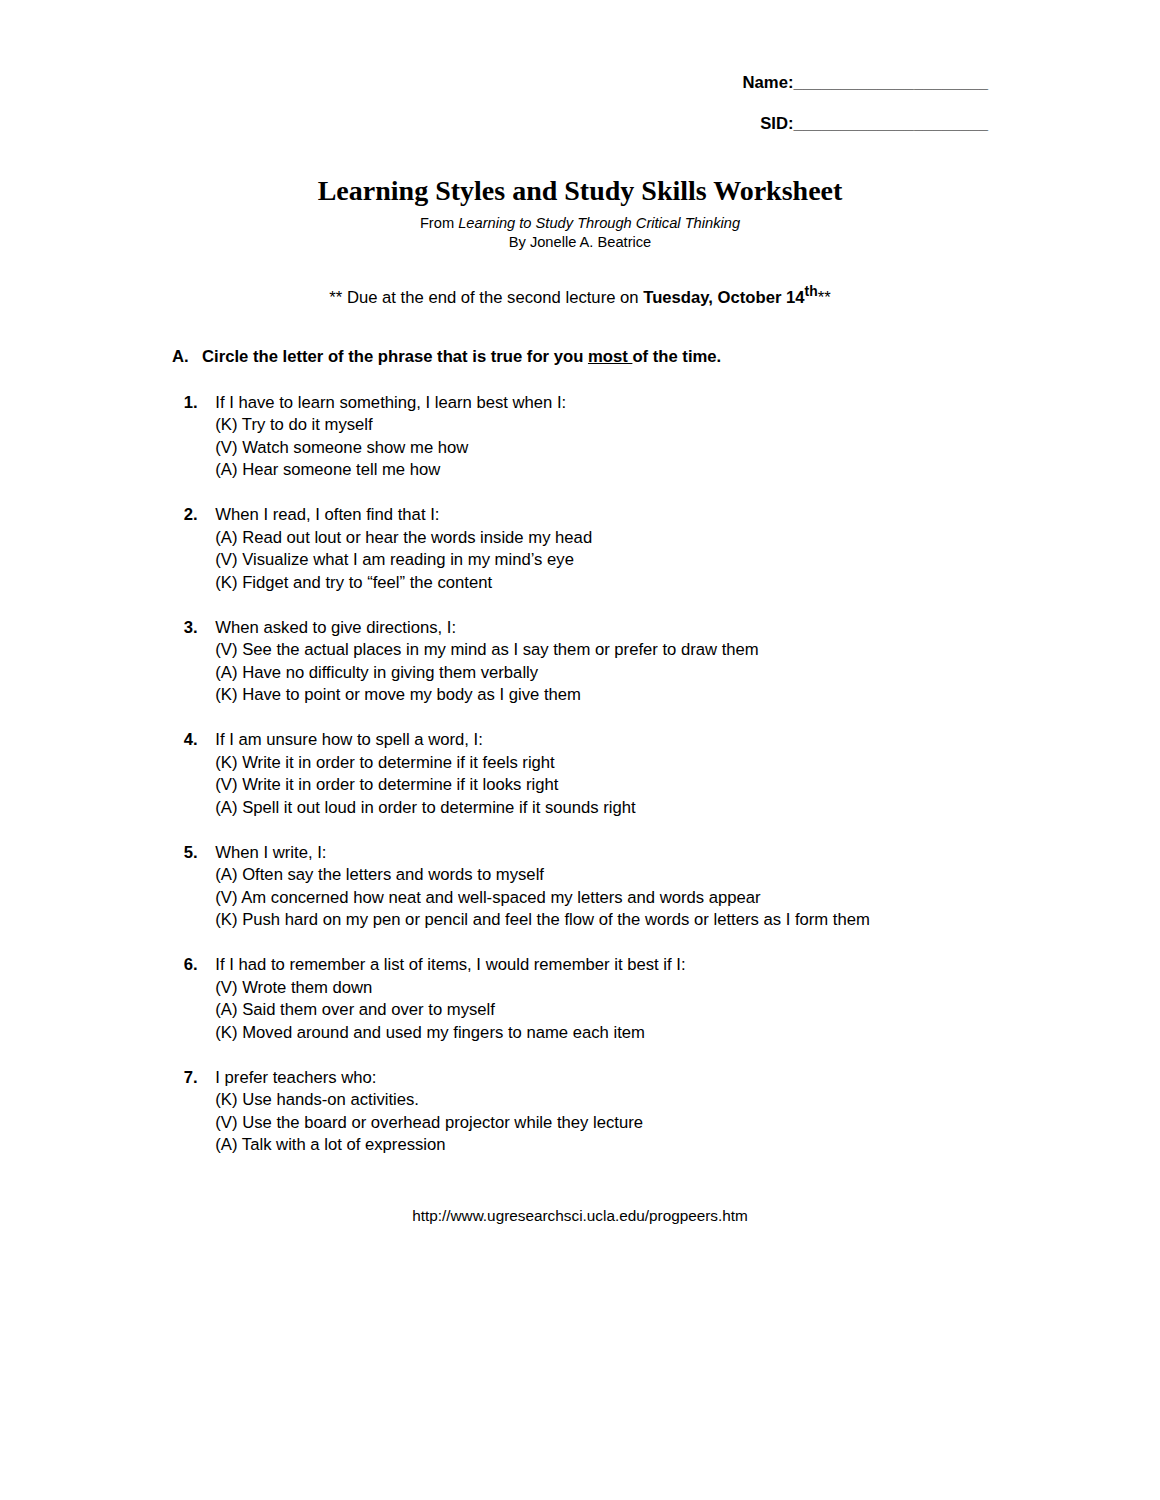Name:_____________________
SID:_____________________
Learning Styles and Study Skills Worksheet
From Learning to Study Through Critical Thinking
By Jonelle A. Beatrice
** Due at the end of the second lecture on Tuesday, October 14th**
A. Circle the letter of the phrase that is true for you most of the time.
1.
If I have to learn something, I learn best when I:
(K) Try to do it myself
(V) Watch someone show me how
(A) Hear someone tell me how
2.
When I read, I often find that I:
(A) Read out lout or hear the words inside my head
(V) Visualize what I am reading in my mind’s eye
(K) Fidget and try to “feel” the content
3.
When asked to give directions, I:
(V) See the actual places in my mind as I say them or prefer to draw them
(A) Have no difficulty in giving them verbally
(K) Have to point or move my body as I give them
4.
If I am unsure how to spell a word, I:
(K) Write it in order to determine if it feels right
(V) Write it in order to determine if it looks right
(A) Spell it out loud in order to determine if it sounds right
5.
When I write, I:
(A) Often say the letters and words to myself
(V) Am concerned how neat and well-spaced my letters and words appear
(K) Push hard on my pen or pencil and feel the flow of the words or letters as I form them
6.
If I had to remember a list of items, I would remember it best if I:
(V) Wrote them down
(A) Said them over and over to myself
(K) Moved around and used my fingers to name each item
7.
I prefer teachers who:
(K) Use hands-on activities.
(V) Use the board or overhead projector while they lecture
(A) Talk with a lot of expression
http://www.ugresearchsci.ucla.edu/progpeers.htm